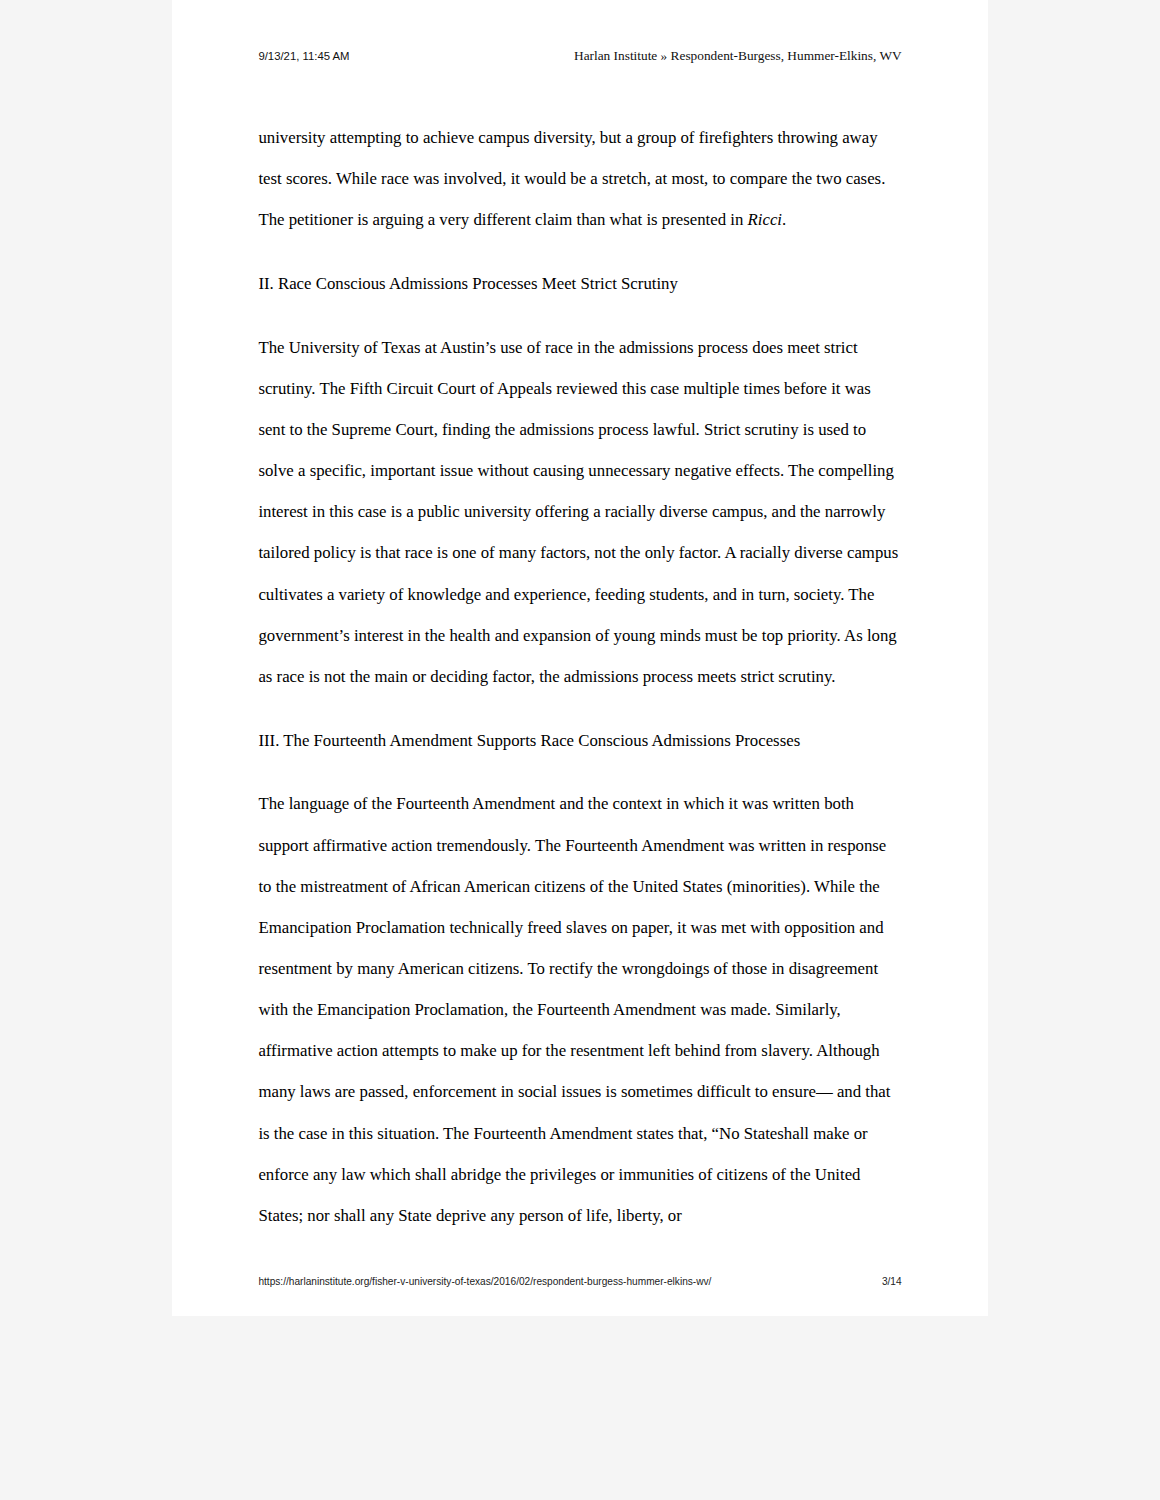9/13/21, 11:45 AM Harlan Institute » Respondent-Burgess, Hummer-Elkins, WV
university attempting to achieve campus diversity, but a group of firefighters throwing away test scores. While race was involved, it would be a stretch, at most, to compare the two cases. The petitioner is arguing a very different claim than what is presented in Ricci.
II. Race Conscious Admissions Processes Meet Strict Scrutiny
The University of Texas at Austin’s use of race in the admissions process does meet strict scrutiny. The Fifth Circuit Court of Appeals reviewed this case multiple times before it was sent to the Supreme Court, finding the admissions process lawful. Strict scrutiny is used to solve a specific, important issue without causing unnecessary negative effects. The compelling interest in this case is a public university offering a racially diverse campus, and the narrowly tailored policy is that race is one of many factors, not the only factor. A racially diverse campus cultivates a variety of knowledge and experience, feeding students, and in turn, society. The government’s interest in the health and expansion of young minds must be top priority. As long as race is not the main or deciding factor, the admissions process meets strict scrutiny.
III. The Fourteenth Amendment Supports Race Conscious Admissions Processes
The language of the Fourteenth Amendment and the context in which it was written both support affirmative action tremendously. The Fourteenth Amendment was written in response to the mistreatment of African American citizens of the United States (minorities). While the Emancipation Proclamation technically freed slaves on paper, it was met with opposition and resentment by many American citizens. To rectify the wrongdoings of those in disagreement with the Emancipation Proclamation, the Fourteenth Amendment was made. Similarly, affirmative action attempts to make up for the resentment left behind from slavery. Although many laws are passed, enforcement in social issues is sometimes difficult to ensure— and that is the case in this situation. The Fourteenth Amendment states that, “No Stateshall make or enforce any law which shall abridge the privileges or immunities of citizens of the United States; nor shall any State deprive any person of life, liberty, or
https://harlaninstitute.org/fisher-v-university-of-texas/2016/02/respondent-burgess-hummer-elkins-wv/ 3/14